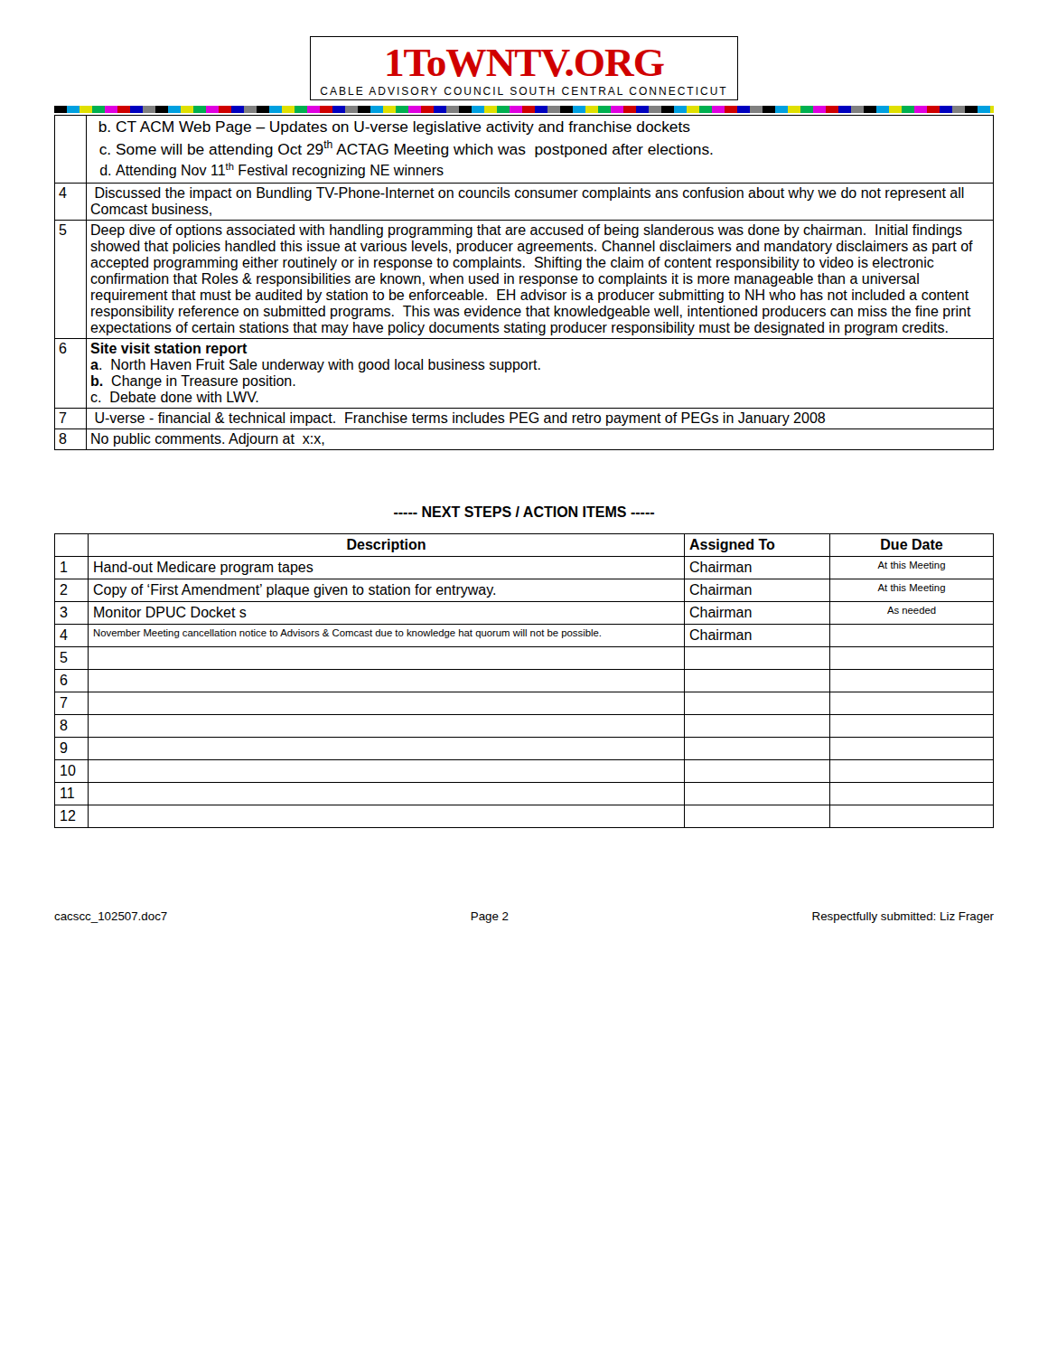1ToWNTV.ORG
CABLE ADVISORY COUNCIL SOUTH CENTRAL CONNECTICUT
| | CT ACM Web Page – Updates on U-verse legislative activity and franchise dockets Some will be attending Oct 29 th ACTAG Meeting which was postponed after elections. Attending Nov 11 th Festival recognizing NE winners |
| 4 | Discussed the impact on Bundling TV-Phone-Internet on councils consumer complaints ans confusion about why we do not represent all Comcast business, |
| 5 | Deep dive of options associated with handling programming that are accused of being slanderous was done by chairman. Initial findings showed that policies handled this issue at various levels, producer agreements. Channel disclaimers and mandatory disclaimers as part of accepted programming either routinely or in response to complaints. Shifting the claim of content responsibility to video is electronic confirmation that Roles & responsibilities are known, when used in response to complaints it is more manageable than a universal requirement that must be audited by station to be enforceable. EH advisor is a producer submitting to NH who has not included a content responsibility reference on submitted programs. This was evidence that knowledgeable well, intentioned producers can miss the fine print expectations of certain stations that may have policy documents stating producer responsibility must be designated in program credits. |
| 6 | Site visit station report a . North Haven Fruit Sale underway with good local business support. b. Change in Treasure position. c. Debate done with LWV. |
| 7 | U-verse - financial & technical impact. Franchise terms includes PEG and retro payment of PEGs in January 2008 |
| 8 | No public comments. Adjourn at x:x, |
----- NEXT STEPS / ACTION ITEMS -----
| | Description | Assigned To | Due Date |
| --- | --- | --- | --- |
| 1 | Hand-out Medicare program tapes | Chairman | At this Meeting |
| 2 | Copy of ‘First Amendment’ plaque given to station for entryway. | Chairman | At this Meeting |
| 3 | Monitor DPUC Docket s | Chairman | As needed |
| 4 | November Meeting cancellation notice to Advisors & Comcast due to knowledge hat quorum will not be possible. | Chairman | |
| 5 | | | |
| 6 | | | |
| 7 | | | |
| 8 | | | |
| 9 | | | |
| 10 | | | |
| 11 | | | |
| 12 | | | |
cacscc_102507.doc7
Page 2
Respectfully submitted: Liz Frager